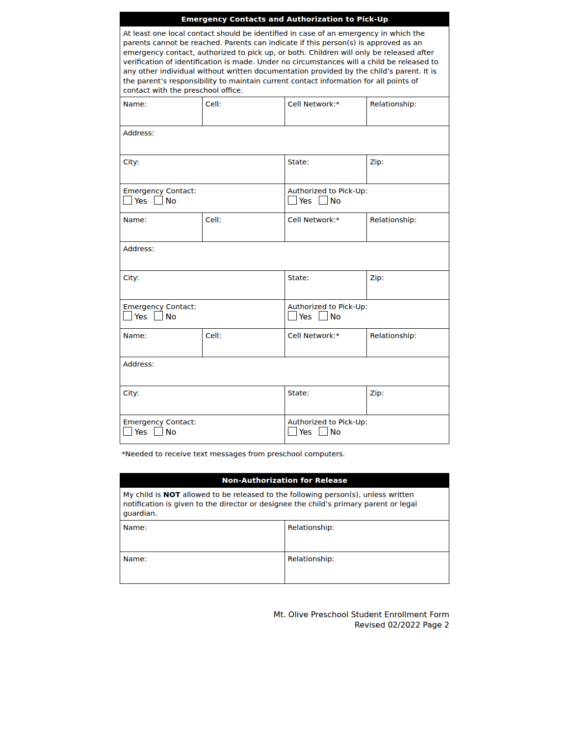| Emergency Contacts and Authorization to Pick-Up |
| At least one local contact should be identified in case of an emergency in which the parents cannot be reached. Parents can indicate if this person(s) is approved as an emergency contact, authorized to pick up, or both. Children will only be released after verification of identification is made. Under no circumstances will a child be released to any other individual without written documentation provided by the child’s parent. It is the parent’s responsibility to maintain current contact information for all points of contact with the preschool office. |
| Name: | Cell: | Cell Network:* | Relationship: |
| Address: |
| City: | State: | Zip: |
| Emergency Contact: Yes No | Authorized to Pick-Up: Yes No |
| Name: | Cell: | Cell Network:* | Relationship: |
| Address: |
| City: | State: | Zip: |
| Emergency Contact: Yes No | Authorized to Pick-Up: Yes No |
| Name: | Cell: | Cell Network:* | Relationship: |
| Address: |
| City: | State: | Zip: |
| Emergency Contact: Yes No | Authorized to Pick-Up: Yes No |
*Needed to receive text messages from preschool computers.
| Non-Authorization for Release |
| My child is NOT allowed to be released to the following person(s), unless written notification is given to the director or designee the child’s primary parent or legal guardian. |
| Name: | Relationship: |
| Name: | Relationship: |
Mt. Olive Preschool Student Enrollment Form
Revised 02/2022 Page 2